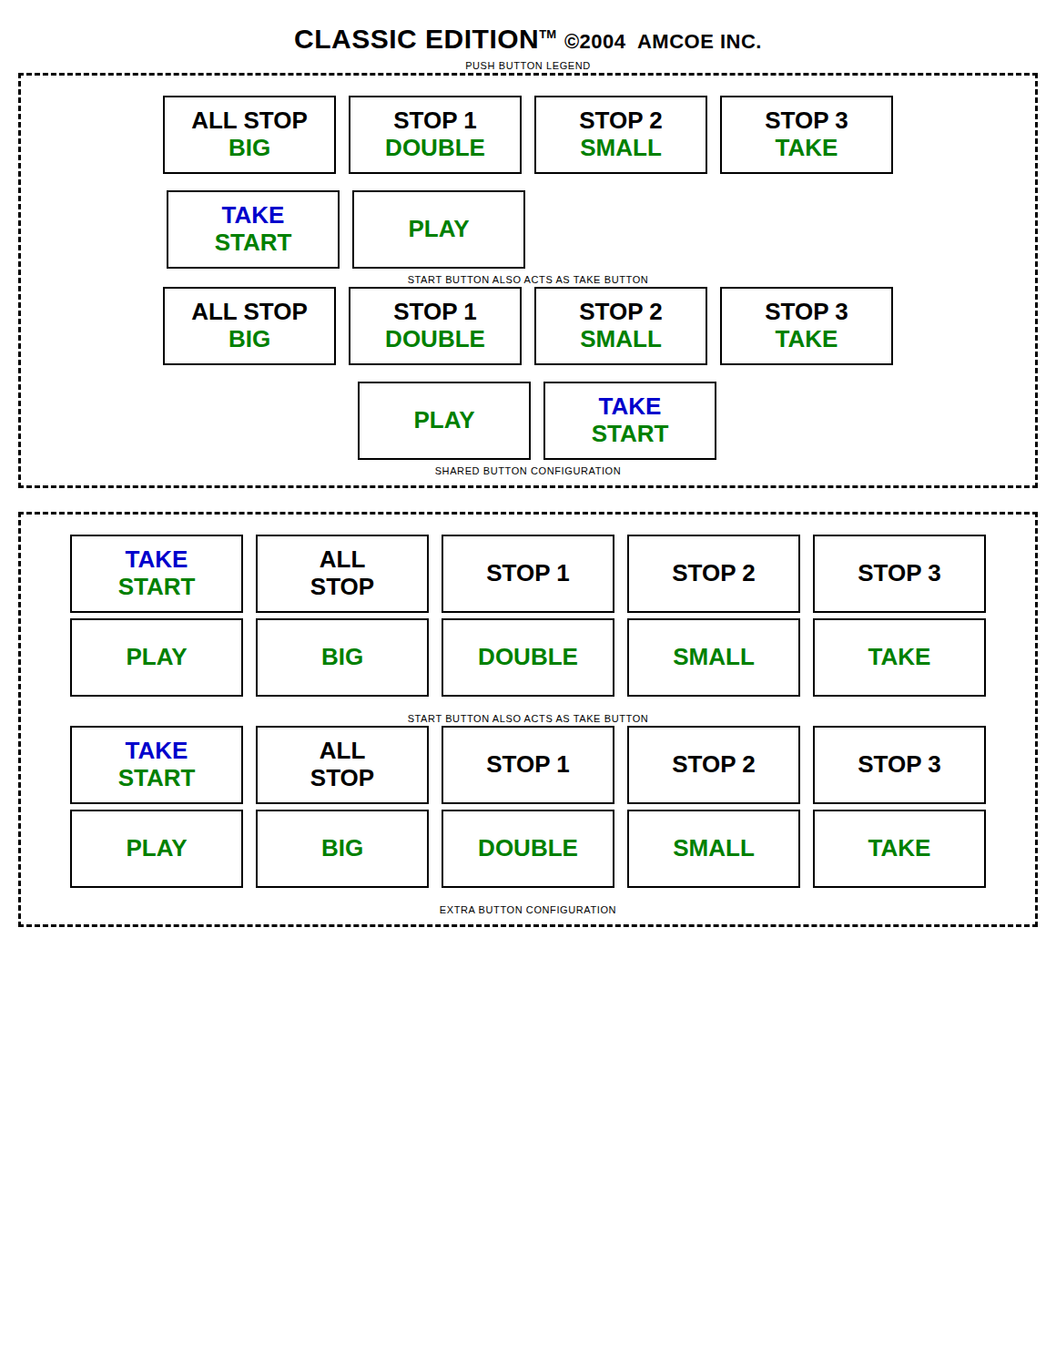CLASSIC EDITIONTM ©2004 AMCOE INC.
PUSH BUTTON LEGEND
ALL STOP BIG
STOP 1 DOUBLE
STOP 2 SMALL
STOP 3 TAKE
TAKE START
PLAY
START BUTTON ALSO ACTS AS TAKE BUTTON
ALL STOP BIG
STOP 1 DOUBLE
STOP 2 SMALL
STOP 3 TAKE
PLAY
TAKE START
SHARED BUTTON CONFIGURATION
TAKE START
ALL STOP
STOP 1
STOP 2
STOP 3
PLAY
BIG
DOUBLE
SMALL
TAKE
START BUTTON ALSO ACTS AS TAKE BUTTON
TAKE START
ALL STOP
STOP 1
STOP 2
STOP 3
PLAY
BIG
DOUBLE
SMALL
TAKE
EXTRA BUTTON CONFIGURATION